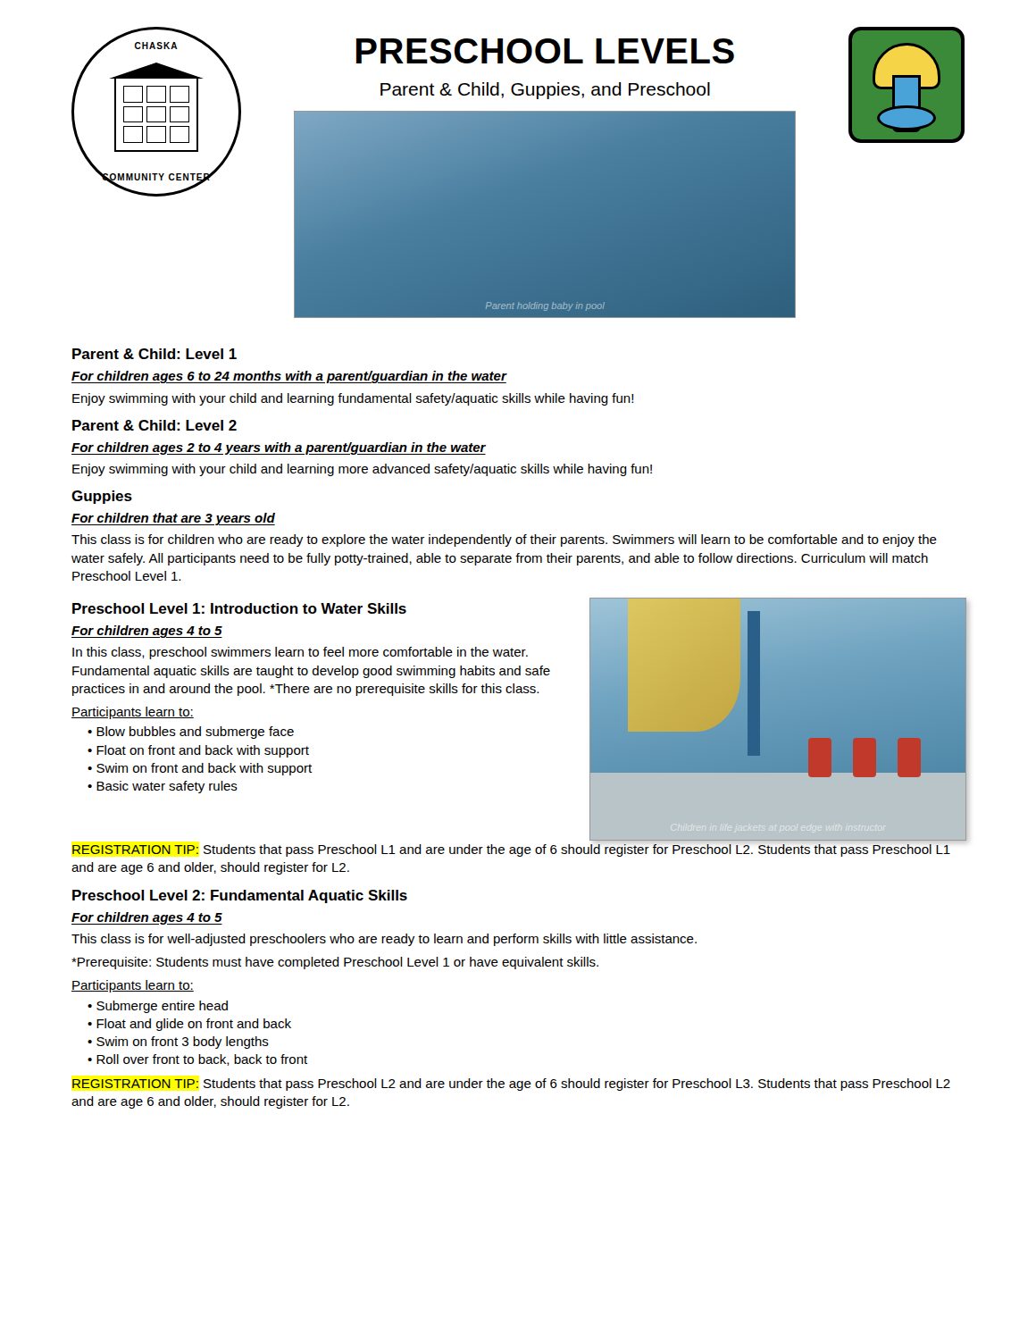CHASKA
COMMUNITY CENTER
PRESCHOOL LEVELS
Parent & Child, Guppies, and Preschool
Parent & Child: Level 1
For children ages 6 to 24 months with a parent/guardian in the water
Enjoy swimming with your child and learning fundamental safety/aquatic skills while having fun!
Parent & Child: Level 2
For children ages 2 to 4 years with a parent/guardian in the water
Enjoy swimming with your child and learning more advanced safety/aquatic skills while having fun!
Guppies
For children that are 3 years old
This class is for children who are ready to explore the water independently of their parents. Swimmers will learn to be comfortable and to enjoy the water safely. All participants need to be fully potty-trained, able to separate from their parents, and able to follow directions. Curriculum will match Preschool Level 1.
Preschool Level 1: Introduction to Water Skills
For children ages 4 to 5
In this class, preschool swimmers learn to feel more comfortable in the water. Fundamental aquatic skills are taught to develop good swimming habits and safe practices in and around the pool. *There are no prerequisite skills for this class.
Participants learn to:
Blow bubbles and submerge face
Float on front and back with support
Swim on front and back with support
Basic water safety rules
REGISTRATION TIP: Students that pass Preschool L1 and are under the age of 6 should register for Preschool L2. Students that pass Preschool L1 and are age 6 and older, should register for L2.
Preschool Level 2: Fundamental Aquatic Skills
For children ages 4 to 5
This class is for well-adjusted preschoolers who are ready to learn and perform skills with little assistance.
*Prerequisite: Students must have completed Preschool Level 1 or have equivalent skills.
Participants learn to:
Submerge entire head
Float and glide on front and back
Swim on front 3 body lengths
Roll over front to back, back to front
REGISTRATION TIP: Students that pass Preschool L2 and are under the age of 6 should register for Preschool L3. Students that pass Preschool L2 and are age 6 and older, should register for L2.